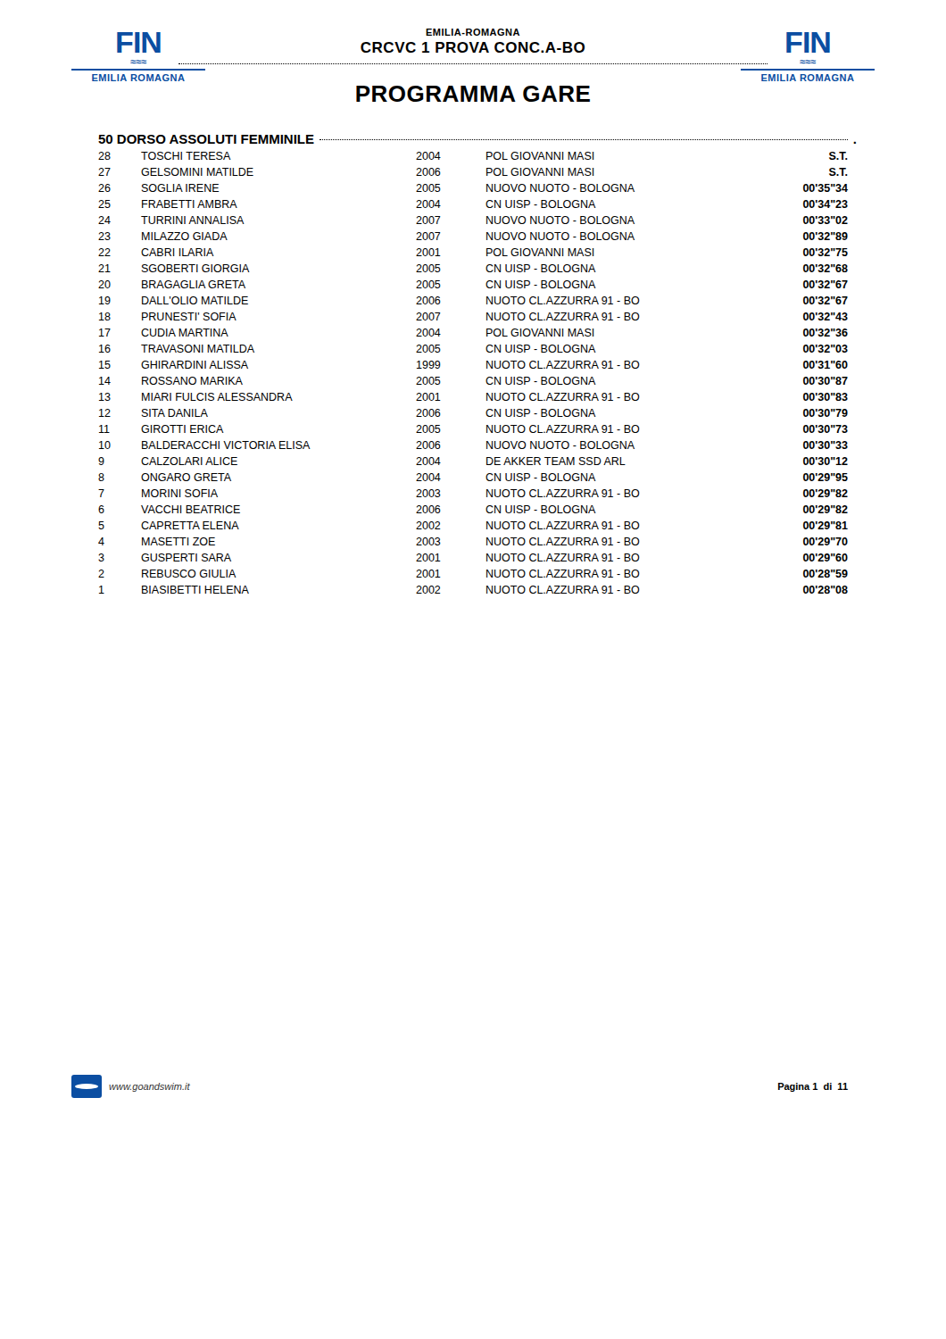FIN≈≈≈
EMILIA ROMAGNA
FIN≈≈≈
EMILIA ROMAGNA
EMILIA-ROMAGNA
CRCVC 1 PROVA CONC.A-BO
PROGRAMMA GARE
50 DORSO ASSOLUTI FEMMINILE .
| 28 | TOSCHI TERESA | 2004 | POL GIOVANNI MASI | S.T. |
| 27 | GELSOMINI MATILDE | 2006 | POL GIOVANNI MASI | S.T. |
| 26 | SOGLIA IRENE | 2005 | NUOVO NUOTO - BOLOGNA | 00'35"34 |
| 25 | FRABETTI AMBRA | 2004 | CN UISP - BOLOGNA | 00'34"23 |
| 24 | TURRINI ANNALISA | 2007 | NUOVO NUOTO - BOLOGNA | 00'33"02 |
| 23 | MILAZZO GIADA | 2007 | NUOVO NUOTO - BOLOGNA | 00'32"89 |
| 22 | CABRI ILARIA | 2001 | POL GIOVANNI MASI | 00'32"75 |
| 21 | SGOBERTI GIORGIA | 2005 | CN UISP - BOLOGNA | 00'32"68 |
| 20 | BRAGAGLIA GRETA | 2005 | CN UISP - BOLOGNA | 00'32"67 |
| 19 | DALL'OLIO MATILDE | 2006 | NUOTO CL.AZZURRA 91 - BO | 00'32"67 |
| 18 | PRUNESTI' SOFIA | 2007 | NUOTO CL.AZZURRA 91 - BO | 00'32"43 |
| 17 | CUDIA MARTINA | 2004 | POL GIOVANNI MASI | 00'32"36 |
| 16 | TRAVASONI MATILDA | 2005 | CN UISP - BOLOGNA | 00'32"03 |
| 15 | GHIRARDINI ALISSA | 1999 | NUOTO CL.AZZURRA 91 - BO | 00'31"60 |
| 14 | ROSSANO MARIKA | 2005 | CN UISP - BOLOGNA | 00'30"87 |
| 13 | MIARI FULCIS ALESSANDRA | 2001 | NUOTO CL.AZZURRA 91 - BO | 00'30"83 |
| 12 | SITA DANILA | 2006 | CN UISP - BOLOGNA | 00'30"79 |
| 11 | GIROTTI ERICA | 2005 | NUOTO CL.AZZURRA 91 - BO | 00'30"73 |
| 10 | BALDERACCHI VICTORIA ELISA | 2006 | NUOVO NUOTO - BOLOGNA | 00'30"33 |
| 9 | CALZOLARI ALICE | 2004 | DE AKKER TEAM SSD ARL | 00'30"12 |
| 8 | ONGARO GRETA | 2004 | CN UISP - BOLOGNA | 00'29"95 |
| 7 | MORINI SOFIA | 2003 | NUOTO CL.AZZURRA 91 - BO | 00'29"82 |
| 6 | VACCHI BEATRICE | 2006 | CN UISP - BOLOGNA | 00'29"82 |
| 5 | CAPRETTA ELENA | 2002 | NUOTO CL.AZZURRA 91 - BO | 00'29"81 |
| 4 | MASETTI ZOE | 2003 | NUOTO CL.AZZURRA 91 - BO | 00'29"70 |
| 3 | GUSPERTI SARA | 2001 | NUOTO CL.AZZURRA 91 - BO | 00'29"60 |
| 2 | REBUSCO GIULIA | 2001 | NUOTO CL.AZZURRA 91 - BO | 00'28"59 |
| 1 | BIASIBETTI HELENA | 2002 | NUOTO CL.AZZURRA 91 - BO | 00'28"08 |
www.goandswim.it
Pagina 1 di 11